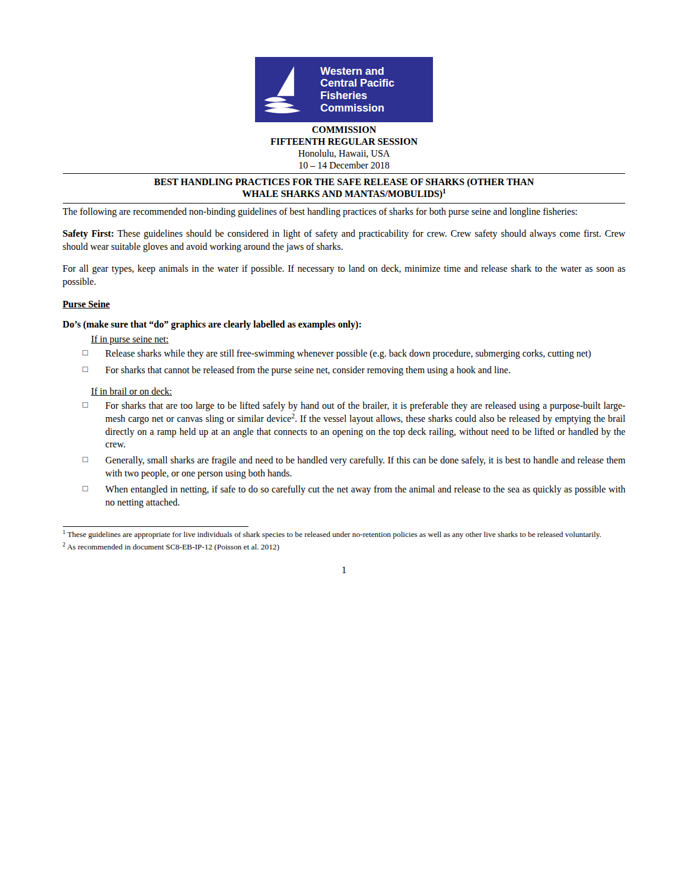Western and
Central Pacific
Fisheries
Commission
Commission
Fifteenth Regular Session
Honolulu, Hawaii, USA
10 – 14 December 2018
Best Handling Practices for the Safe Release of Sharks (Other than
Whale Sharks and Mantas/Mobulids)1
The following are recommended non-binding guidelines of best handling practices of sharks for both purse seine and longline fisheries:
Safety First: These guidelines should be considered in light of safety and practicability for crew. Crew safety should always come first. Crew should wear suitable gloves and avoid working around the jaws of sharks.
For all gear types, keep animals in the water if possible. If necessary to land on deck, minimize time and release shark to the water as soon as possible.
Purse Seine
Do’s (make sure that “do” graphics are clearly labelled as examples only):
If in purse seine net:
Release sharks while they are still free-swimming whenever possible (e.g. back down procedure, submerging corks, cutting net)
For sharks that cannot be released from the purse seine net, consider removing them using a hook and line.
If in brail or on deck:
For sharks that are too large to be lifted safely by hand out of the brailer, it is preferable they are released using a purpose-built large-mesh cargo net or canvas sling or similar device2. If the vessel layout allows, these sharks could also be released by emptying the brail directly on a ramp held up at an angle that connects to an opening on the top deck railing, without need to be lifted or handled by the crew.
Generally, small sharks are fragile and need to be handled very carefully. If this can be done safely, it is best to handle and release them with two people, or one person using both hands.
When entangled in netting, if safe to do so carefully cut the net away from the animal and release to the sea as quickly as possible with no netting attached.
1 These guidelines are appropriate for live individuals of shark species to be released under no-retention policies as well as any other live sharks to be released voluntarily.
2 As recommended in document SC8-EB-IP-12 (Poisson et al. 2012)
1